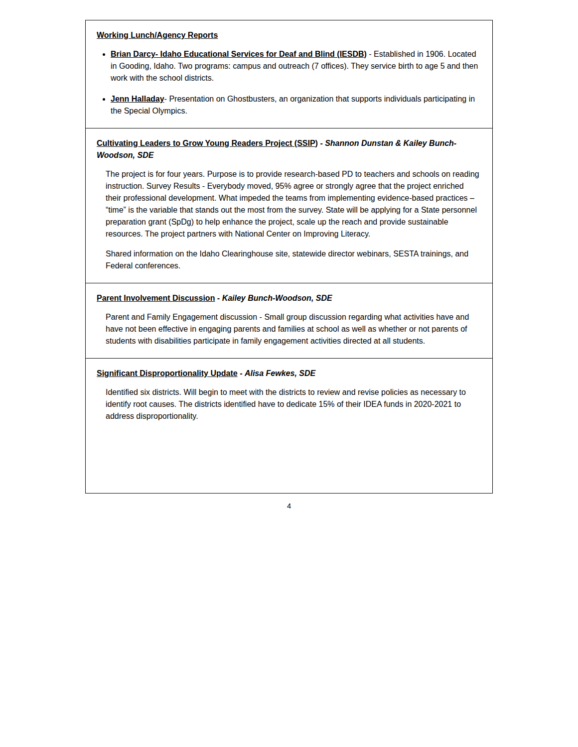Working Lunch/Agency Reports
Brian Darcy- Idaho Educational Services for Deaf and Blind (IESDB) - Established in 1906. Located in Gooding, Idaho. Two programs: campus and outreach (7 offices). They service birth to age 5 and then work with the school districts.
Jenn Halladay- Presentation on Ghostbusters, an organization that supports individuals participating in the Special Olympics.
Cultivating Leaders to Grow Young Readers Project (SSIP) - Shannon Dunstan & Kailey Bunch-Woodson, SDE
The project is for four years. Purpose is to provide research-based PD to teachers and schools on reading instruction. Survey Results - Everybody moved, 95% agree or strongly agree that the project enriched their professional development. What impeded the teams from implementing evidence-based practices – “time” is the variable that stands out the most from the survey. State will be applying for a State personnel preparation grant (SpDg) to help enhance the project, scale up the reach and provide sustainable resources. The project partners with National Center on Improving Literacy.
Shared information on the Idaho Clearinghouse site, statewide director webinars, SESTA trainings, and Federal conferences.
Parent Involvement Discussion - Kailey Bunch-Woodson, SDE
Parent and Family Engagement discussion - Small group discussion regarding what activities have and have not been effective in engaging parents and families at school as well as whether or not parents of students with disabilities participate in family engagement activities directed at all students.
Significant Disproportionality Update - Alisa Fewkes, SDE
Identified six districts. Will begin to meet with the districts to review and revise policies as necessary to identify root causes. The districts identified have to dedicate 15% of their IDEA funds in 2020-2021 to address disproportionality.
4